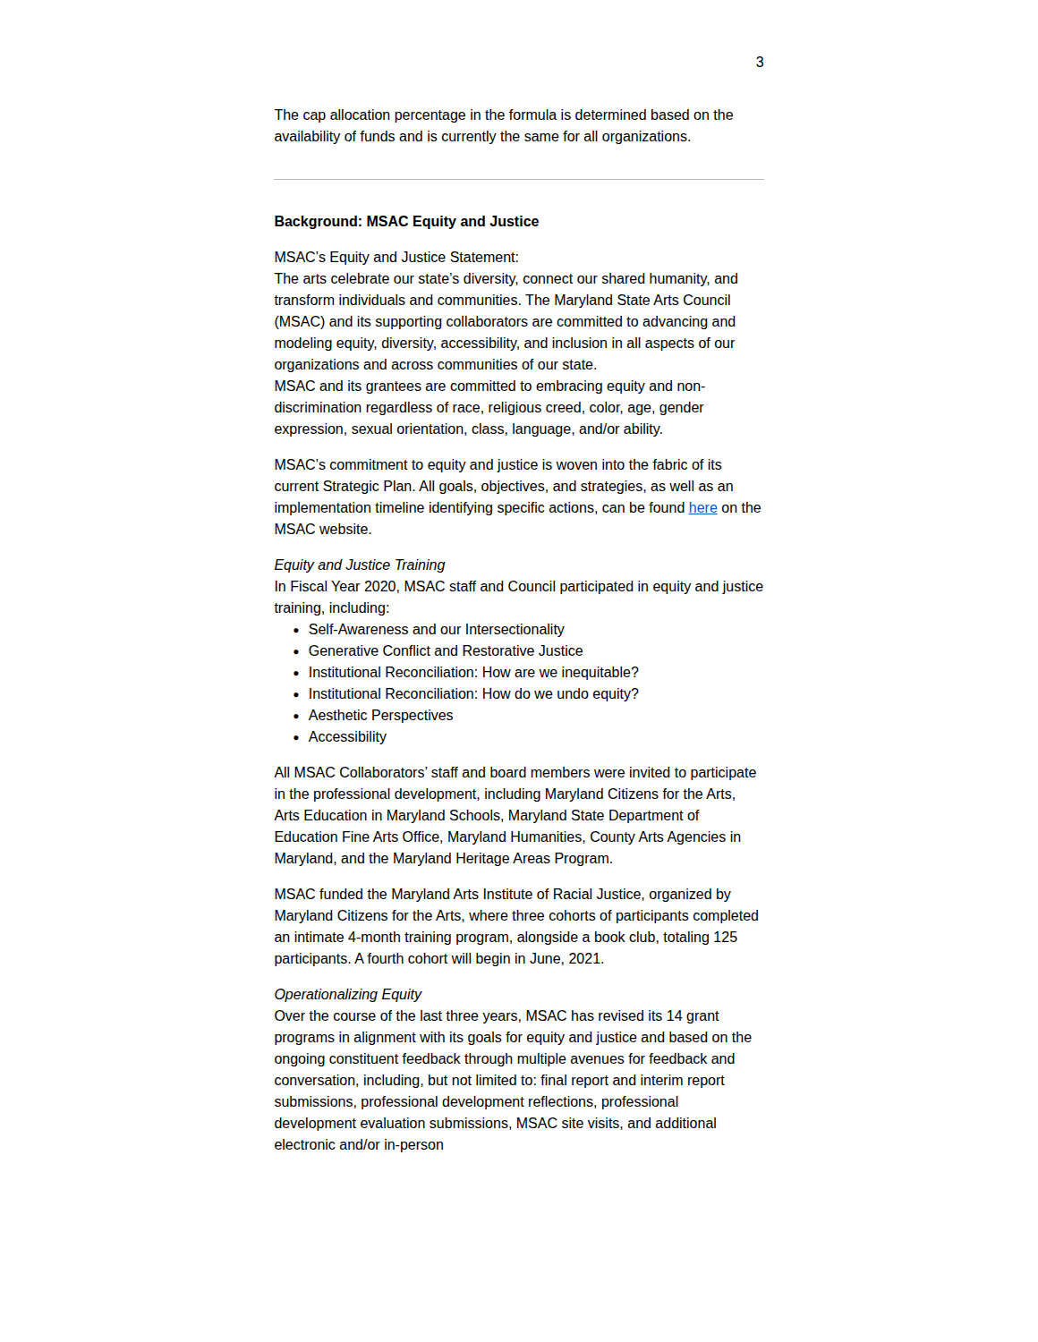3
The cap allocation percentage in the formula is determined based on the availability of funds and is currently the same for all organizations.
Background: MSAC Equity and Justice
MSAC’s Equity and Justice Statement:
The arts celebrate our state’s diversity, connect our shared humanity, and transform individuals and communities. The Maryland State Arts Council (MSAC) and its supporting collaborators are committed to advancing and modeling equity, diversity, accessibility, and inclusion in all aspects of our organizations and across communities of our state.
MSAC and its grantees are committed to embracing equity and non-discrimination regardless of race, religious creed, color, age, gender expression, sexual orientation, class, language, and/or ability.
MSAC’s commitment to equity and justice is woven into the fabric of its current Strategic Plan. All goals, objectives, and strategies, as well as an implementation timeline identifying specific actions, can be found here on the MSAC website.
Equity and Justice Training
In Fiscal Year 2020, MSAC staff and Council participated in equity and justice training, including:
Self-Awareness and our Intersectionality
Generative Conflict and Restorative Justice
Institutional Reconciliation: How are we inequitable?
Institutional Reconciliation: How do we undo equity?
Aesthetic Perspectives
Accessibility
All MSAC Collaborators’ staff and board members were invited to participate in the professional development, including Maryland Citizens for the Arts, Arts Education in Maryland Schools, Maryland State Department of Education Fine Arts Office, Maryland Humanities, County Arts Agencies in Maryland, and the Maryland Heritage Areas Program.
MSAC funded the Maryland Arts Institute of Racial Justice, organized by Maryland Citizens for the Arts, where three cohorts of participants completed an intimate 4-month training program, alongside a book club, totaling 125 participants. A fourth cohort will begin in June, 2021.
Operationalizing Equity
Over the course of the last three years, MSAC has revised its 14 grant programs in alignment with its goals for equity and justice and based on the ongoing constituent feedback through multiple avenues for feedback and conversation, including, but not limited to: final report and interim report submissions, professional development reflections, professional development evaluation submissions, MSAC site visits, and additional electronic and/or in-person